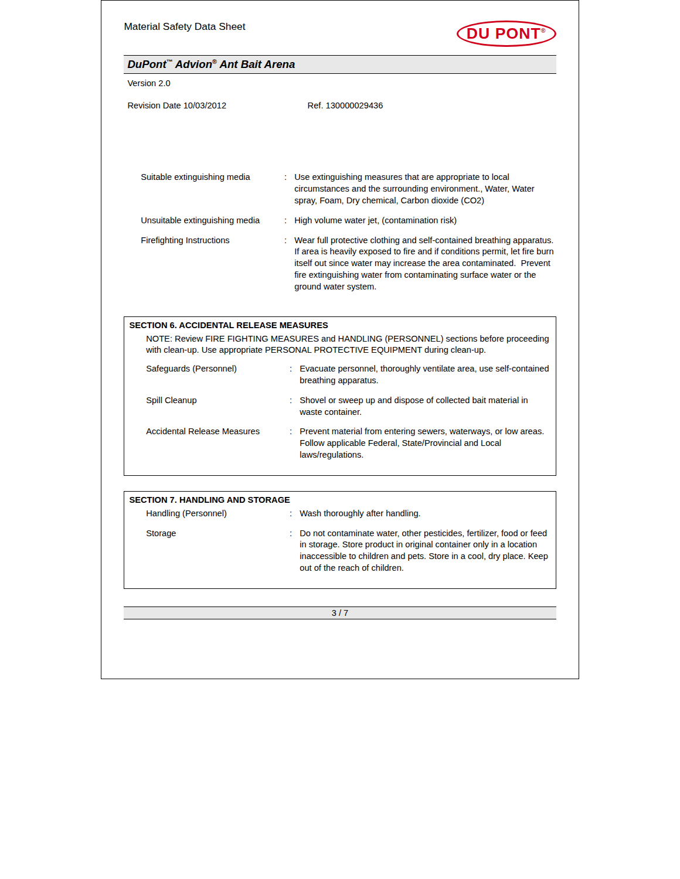Material Safety Data Sheet
DU PONT®
DuPont™ Advion® Ant Bait Arena
Version 2.0
Revision Date 10/03/2012
Ref. 130000029436
| Suitable extinguishing media | : | Use extinguishing measures that are appropriate to local circumstances and the surrounding environment., Water, Water spray, Foam, Dry chemical, Carbon dioxide (CO2) |
| Unsuitable extinguishing media | : | High volume water jet, (contamination risk) |
| Firefighting Instructions | : | Wear full protective clothing and self-contained breathing apparatus. If area is heavily exposed to fire and if conditions permit, let fire burn itself out since water may increase the area contaminated. Prevent fire extinguishing water from contaminating surface water or the ground water system. |
SECTION 6. ACCIDENTAL RELEASE MEASURES
NOTE: Review FIRE FIGHTING MEASURES and HANDLING (PERSONNEL) sections before proceeding with clean-up. Use appropriate PERSONAL PROTECTIVE EQUIPMENT during clean-up.
| Safeguards (Personnel) | : | Evacuate personnel, thoroughly ventilate area, use self-contained breathing apparatus. |
| Spill Cleanup | : | Shovel or sweep up and dispose of collected bait material in waste container. |
| Accidental Release Measures | : | Prevent material from entering sewers, waterways, or low areas. Follow applicable Federal, State/Provincial and Local laws/regulations. |
SECTION 7. HANDLING AND STORAGE
| Handling (Personnel) | : | Wash thoroughly after handling. |
| Storage | : | Do not contaminate water, other pesticides, fertilizer, food or feed in storage. Store product in original container only in a location inaccessible to children and pets. Store in a cool, dry place. Keep out of the reach of children. |
3 / 7